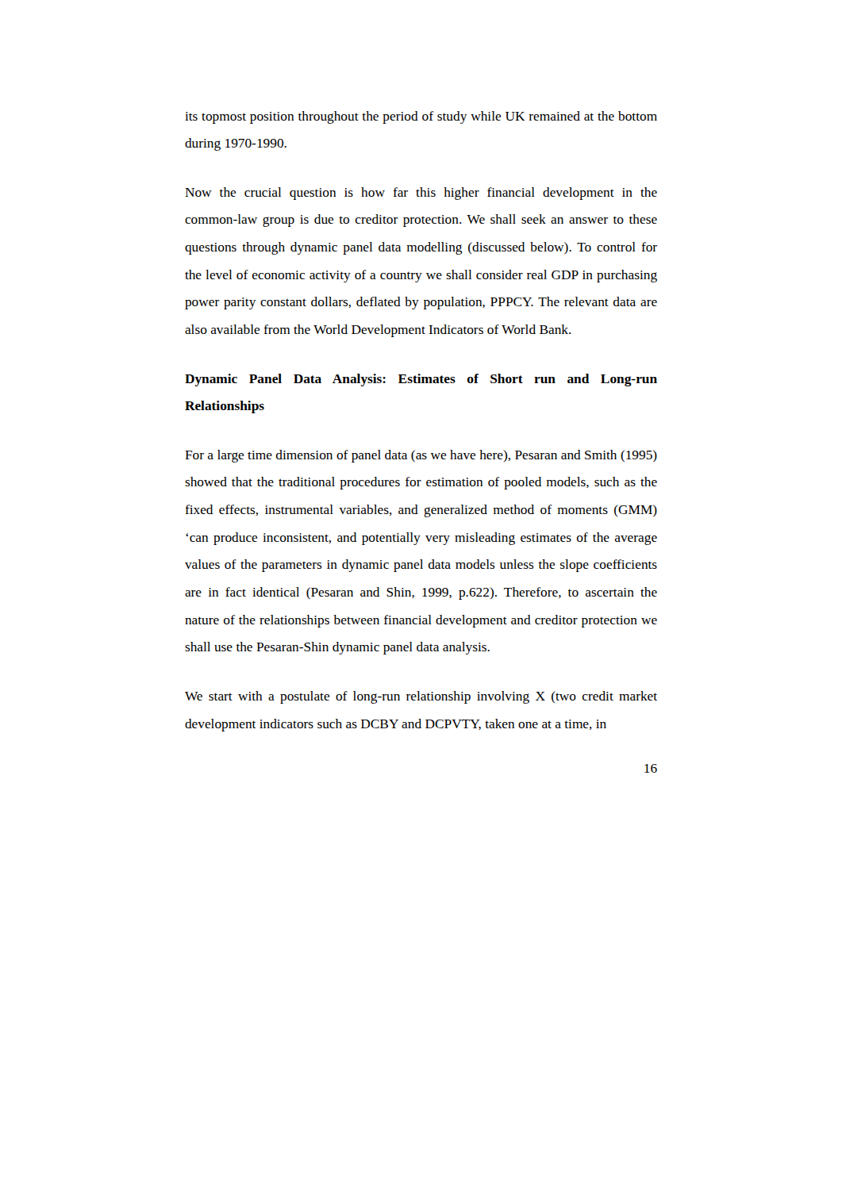its topmost position throughout the period of study while UK remained at the bottom during 1970-1990.
Now the crucial question is how far this higher financial development in the common-law group is due to creditor protection. We shall seek an answer to these questions through dynamic panel data modelling (discussed below). To control for the level of economic activity of a country we shall consider real GDP in purchasing power parity constant dollars, deflated by population, PPPCY. The relevant data are also available from the World Development Indicators of World Bank.
Dynamic Panel Data Analysis: Estimates of Short run and Long-run Relationships
For a large time dimension of panel data (as we have here), Pesaran and Smith (1995) showed that the traditional procedures for estimation of pooled models, such as the fixed effects, instrumental variables, and generalized method of moments (GMM) ‘can produce inconsistent, and potentially very misleading estimates of the average values of the parameters in dynamic panel data models unless the slope coefficients are in fact identical (Pesaran and Shin, 1999, p.622). Therefore, to ascertain the nature of the relationships between financial development and creditor protection we shall use the Pesaran-Shin dynamic panel data analysis.
We start with a postulate of long-run relationship involving X (two credit market development indicators such as DCBY and DCPVTY, taken one at a time, in
16